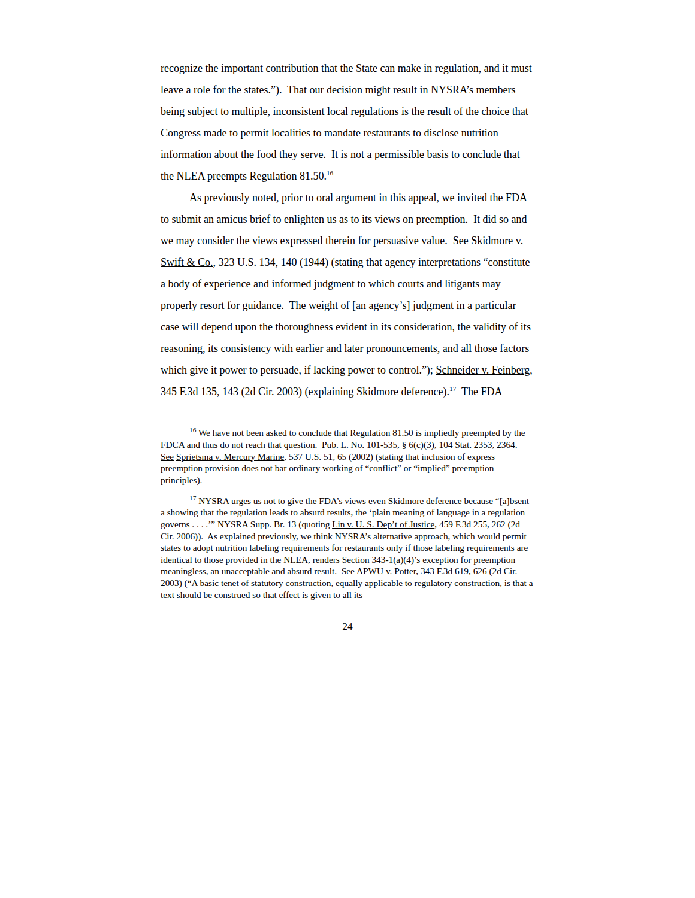recognize the important contribution that the State can make in regulation, and it must leave a role for the states.”). That our decision might result in NYSRA’s members being subject to multiple, inconsistent local regulations is the result of the choice that Congress made to permit localities to mandate restaurants to disclose nutrition information about the food they serve. It is not a permissible basis to conclude that the NLEA preempts Regulation 81.50.16
As previously noted, prior to oral argument in this appeal, we invited the FDA to submit an amicus brief to enlighten us as to its views on preemption. It did so and we may consider the views expressed therein for persuasive value. See Skidmore v. Swift & Co., 323 U.S. 134, 140 (1944) (stating that agency interpretations “constitute a body of experience and informed judgment to which courts and litigants may properly resort for guidance. The weight of [an agency’s] judgment in a particular case will depend upon the thoroughness evident in its consideration, the validity of its reasoning, its consistency with earlier and later pronouncements, and all those factors which give it power to persuade, if lacking power to control.”); Schneider v. Feinberg, 345 F.3d 135, 143 (2d Cir. 2003) (explaining Skidmore deference).17 The FDA
16 We have not been asked to conclude that Regulation 81.50 is impliedly preempted by the FDCA and thus do not reach that question. Pub. L. No. 101-535, § 6(c)(3), 104 Stat. 2353, 2364. See Sprietsma v. Mercury Marine, 537 U.S. 51, 65 (2002) (stating that inclusion of express preemption provision does not bar ordinary working of “conflict” or “implied” preemption principles).
17 NYSRA urges us not to give the FDA’s views even Skidmore deference because “[a]bsent a showing that the regulation leads to absurd results, the ‘plain meaning of language in a regulation governs . . . .’” NYSRA Supp. Br. 13 (quoting Lin v. U. S. Dep’t of Justice, 459 F.3d 255, 262 (2d Cir. 2006)). As explained previously, we think NYSRA’s alternative approach, which would permit states to adopt nutrition labeling requirements for restaurants only if those labeling requirements are identical to those provided in the NLEA, renders Section 343-1(a)(4)’s exception for preemption meaningless, an unacceptable and absurd result. See APWU v. Potter, 343 F.3d 619, 626 (2d Cir. 2003) (“A basic tenet of statutory construction, equally applicable to regulatory construction, is that a text should be construed so that effect is given to all its
24